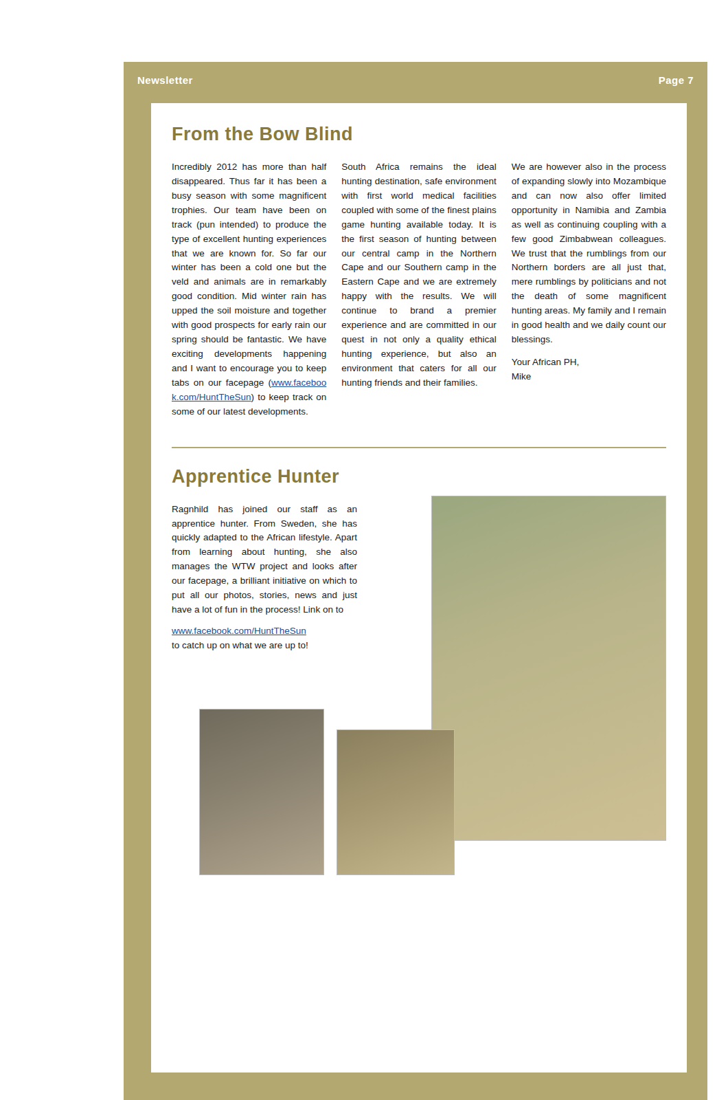Newsletter Page 7
From the Bow Blind
Incredibly 2012 has more than half disappeared. Thus far it has been a busy season with some magnificent trophies. Our team have been on track (pun intended) to produce the type of excellent hunting experiences that we are known for. So far our winter has been a cold one but the veld and animals are in remarkably good condition. Mid winter rain has upped the soil moisture and together with good prospects for early rain our spring should be fantastic. We have exciting developments happening and I want to encourage you to keep tabs on our facepage (www.facebook.com/HuntTheSun) to keep track on some of our latest developments.
South Africa remains the ideal hunting destination, safe environment with first world medical facilities coupled with some of the finest plains game hunting available today. It is the first season of hunting between our central camp in the Northern Cape and our Southern camp in the Eastern Cape and we are extremely happy with the results. We will continue to brand a premier experience and are committed in our quest in not only a quality ethical hunting experience, but also an environment that caters for all our hunting friends and their families.
We are however also in the process of expanding slowly into Mozambique and can now also offer limited opportunity in Namibia and Zambia as well as continuing coupling with a few good Zimbabwean colleagues. We trust that the rumblings from our Northern borders are all just that, mere rumblings by politicians and not the death of some magnificent hunting areas. My family and I remain in good health and we daily count our blessings.
Your African PH,
Mike
Apprentice Hunter
Ragnhild has joined our staff as an apprentice hunter. From Sweden, she has quickly adapted to the African lifestyle. Apart from learning about hunting, she also manages the WTW project and looks after our facepage, a brilliant initiative on which to put all our photos, stories, news and just have a lot of fun in the process! Link on to
www.facebook.com/HuntTheSun
to catch up on what we are up to!